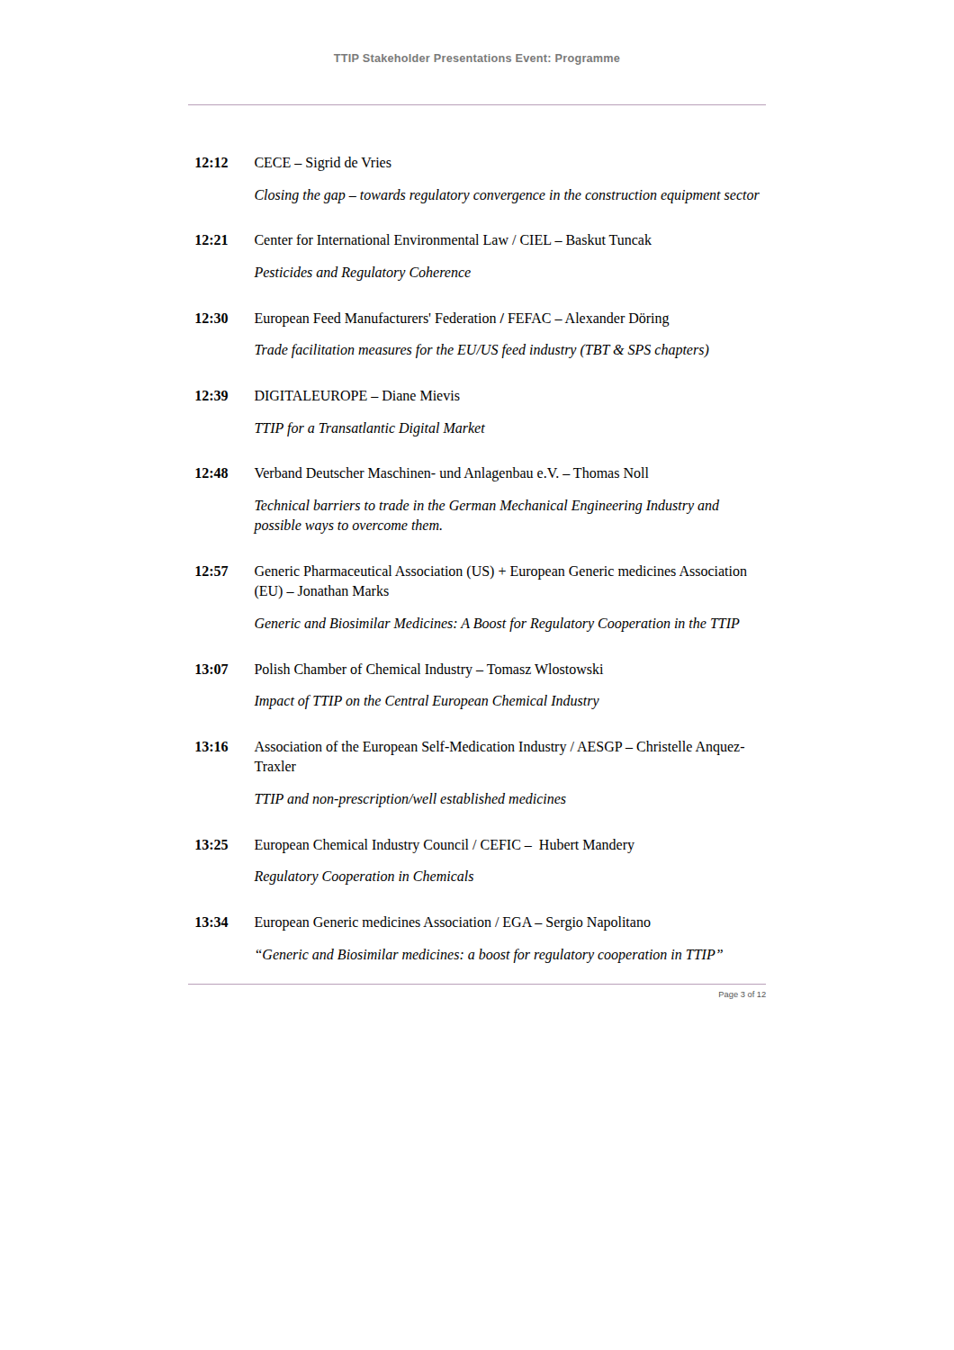TTIP Stakeholder Presentations Event: Programme
12:12
CECE – Sigrid de Vries
Closing the gap – towards regulatory convergence in the construction equipment sector
12:21
Center for International Environmental Law / CIEL – Baskut Tuncak
Pesticides and Regulatory Coherence
12:30
European Feed Manufacturers' Federation / FEFAC – Alexander Döring
Trade facilitation measures for the EU/US feed industry (TBT & SPS chapters)
12:39
DIGITALEUROPE – Diane Mievis
TTIP for a Transatlantic Digital Market
12:48
Verband Deutscher Maschinen- und Anlagenbau e.V. – Thomas Noll
Technical barriers to trade in the German Mechanical Engineering Industry and possible ways to overcome them.
12:57
Generic Pharmaceutical Association (US) + European Generic medicines Association (EU) – Jonathan Marks
Generic and Biosimilar Medicines: A Boost for Regulatory Cooperation in the TTIP
13:07
Polish Chamber of Chemical Industry – Tomasz Wlostowski
Impact of TTIP on the Central European Chemical Industry
13:16
Association of the European Self-Medication Industry / AESGP – Christelle Anquez-Traxler
TTIP and non-prescription/well established medicines
13:25
European Chemical Industry Council / CEFIC – Hubert Mandery
Regulatory Cooperation in Chemicals
13:34
European Generic medicines Association / EGA – Sergio Napolitano
“Generic and Biosimilar medicines: a boost for regulatory cooperation in TTIP”
Page 3 of 12